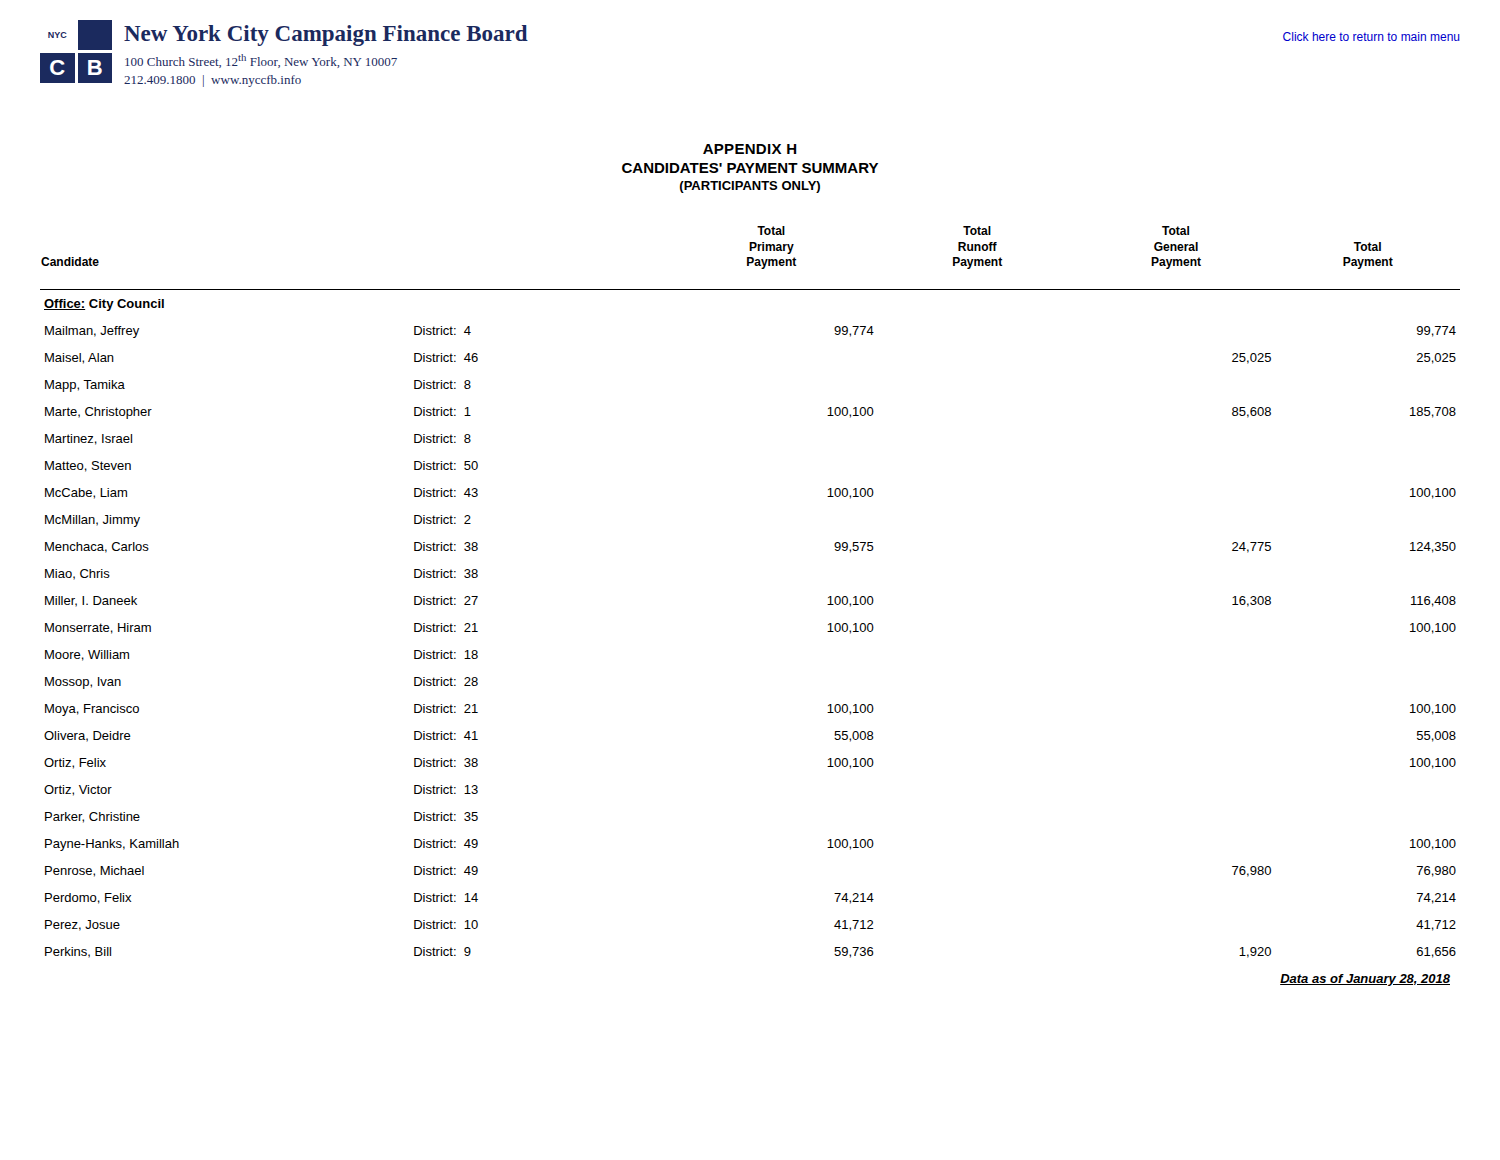Click here to return to main menu
NYC
C
B
New York City Campaign Finance Board
100 Church Street, 12th Floor, New York, NY 10007
212.409.1800 | www.nyccfb.info
APPENDIX H
CANDIDATES' PAYMENT SUMMARY
(PARTICIPANTS ONLY)
| Candidate | | Total Primary Payment | Total Runoff Payment | Total General Payment | Total Payment |
| --- | --- | --- | --- | --- | --- |
| Office: City Council |
| Mailman, Jeffrey | District: 4 | 99,774 | | | 99,774 |
| Maisel, Alan | District: 46 | | | 25,025 | 25,025 |
| Mapp, Tamika | District: 8 | | | | |
| Marte, Christopher | District: 1 | 100,100 | | 85,608 | 185,708 |
| Martinez, Israel | District: 8 | | | | |
| Matteo, Steven | District: 50 | | | | |
| McCabe, Liam | District: 43 | 100,100 | | | 100,100 |
| McMillan, Jimmy | District: 2 | | | | |
| Menchaca, Carlos | District: 38 | 99,575 | | 24,775 | 124,350 |
| Miao, Chris | District: 38 | | | | |
| Miller, I. Daneek | District: 27 | 100,100 | | 16,308 | 116,408 |
| Monserrate, Hiram | District: 21 | 100,100 | | | 100,100 |
| Moore, William | District: 18 | | | | |
| Mossop, Ivan | District: 28 | | | | |
| Moya, Francisco | District: 21 | 100,100 | | | 100,100 |
| Olivera, Deidre | District: 41 | 55,008 | | | 55,008 |
| Ortiz, Felix | District: 38 | 100,100 | | | 100,100 |
| Ortiz, Victor | District: 13 | | | | |
| Parker, Christine | District: 35 | | | | |
| Payne-Hanks, Kamillah | District: 49 | 100,100 | | | 100,100 |
| Penrose, Michael | District: 49 | | | 76,980 | 76,980 |
| Perdomo, Felix | District: 14 | 74,214 | | | 74,214 |
| Perez, Josue | District: 10 | 41,712 | | | 41,712 |
| Perkins, Bill | District: 9 | 59,736 | | 1,920 | 61,656 |
Data as of January 28, 2018